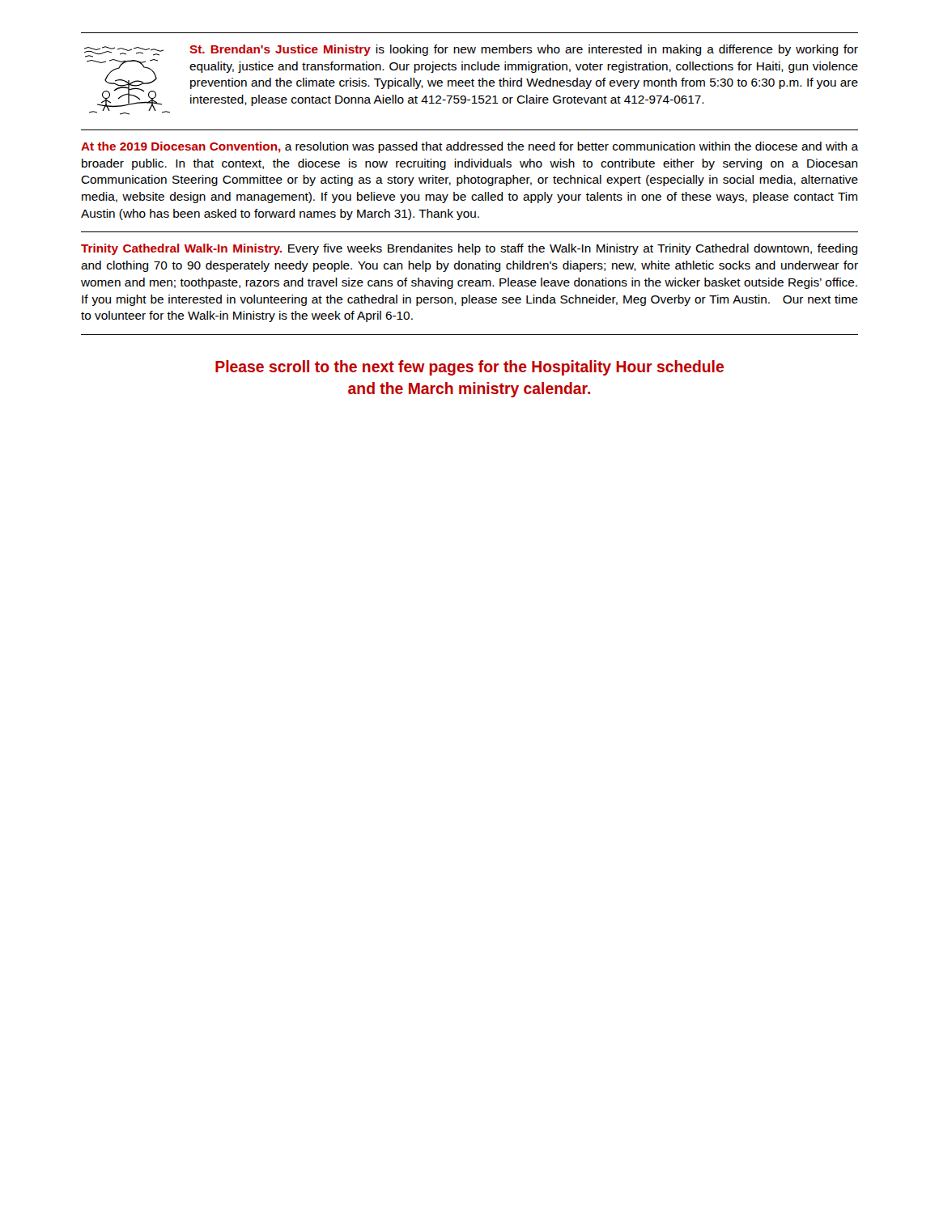St. Brendan's Justice Ministry is looking for new members who are interested in making a difference by working for equality, justice and transformation. Our projects include immigration, voter registration, collections for Haiti, gun violence prevention and the climate crisis. Typically, we meet the third Wednesday of every month from 5:30 to 6:30 p.m. If you are interested, please contact Donna Aiello at 412-759-1521 or Claire Grotevant at 412-974-0617.
At the 2019 Diocesan Convention, a resolution was passed that addressed the need for better communication within the diocese and with a broader public. In that context, the diocese is now recruiting individuals who wish to contribute either by serving on a Diocesan Communication Steering Committee or by acting as a story writer, photographer, or technical expert (especially in social media, alternative media, website design and management). If you believe you may be called to apply your talents in one of these ways, please contact Tim Austin (who has been asked to forward names by March 31). Thank you.
Trinity Cathedral Walk-In Ministry. Every five weeks Brendanites help to staff the Walk-In Ministry at Trinity Cathedral downtown, feeding and clothing 70 to 90 desperately needy people. You can help by donating children's diapers; new, white athletic socks and underwear for women and men; toothpaste, razors and travel size cans of shaving cream. Please leave donations in the wicker basket outside Regis’ office. If you might be interested in volunteering at the cathedral in person, please see Linda Schneider, Meg Overby or Tim Austin. Our next time to volunteer for the Walk-in Ministry is the week of April 6-10.
Please scroll to the next few pages for the Hospitality Hour schedule
and the March ministry calendar.